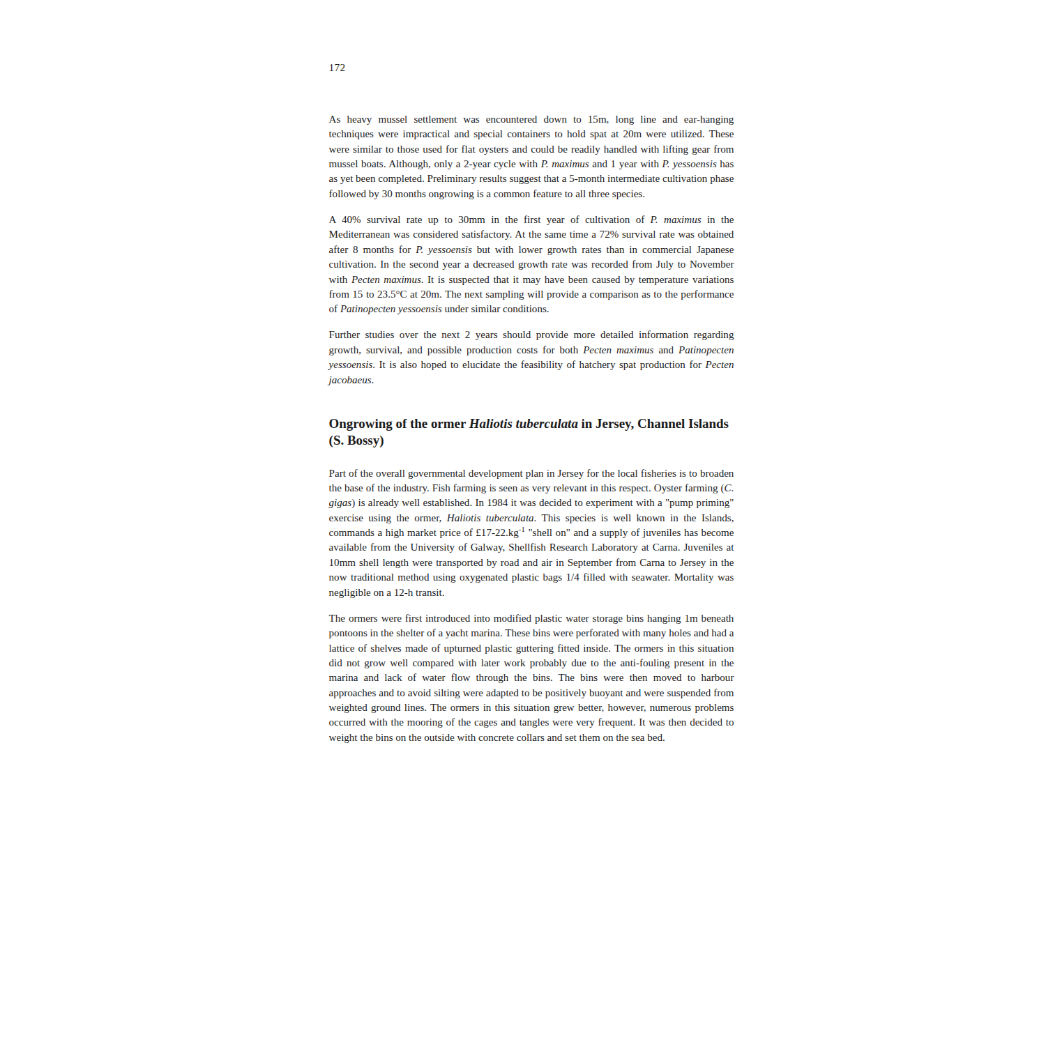172
As heavy mussel settlement was encountered down to 15m, long line and ear-hanging techniques were impractical and special containers to hold spat at 20m were utilized. These were similar to those used for flat oysters and could be readily handled with lifting gear from mussel boats. Although, only a 2-year cycle with P. maximus and 1 year with P. yessoensis has as yet been completed. Preliminary results suggest that a 5-month intermediate cultivation phase followed by 30 months ongrowing is a common feature to all three species.
A 40% survival rate up to 30mm in the first year of cultivation of P. maximus in the Mediterranean was considered satisfactory. At the same time a 72% survival rate was obtained after 8 months for P. yessoensis but with lower growth rates than in commercial Japanese cultivation. In the second year a decreased growth rate was recorded from July to November with Pecten maximus. It is suspected that it may have been caused by temperature variations from 15 to 23.5°C at 20m. The next sampling will provide a comparison as to the performance of Patinopecten yessoensis under similar conditions.
Further studies over the next 2 years should provide more detailed information regarding growth, survival, and possible production costs for both Pecten maximus and Patinopecten yessoensis. It is also hoped to elucidate the feasibility of hatchery spat production for Pecten jacobaeus.
Ongrowing of the ormer Haliotis tuberculata in Jersey, Channel Islands (S. Bossy)
Part of the overall governmental development plan in Jersey for the local fisheries is to broaden the base of the industry. Fish farming is seen as very relevant in this respect. Oyster farming (C. gigas) is already well established. In 1984 it was decided to experiment with a "pump priming" exercise using the ormer, Haliotis tuberculata. This species is well known in the Islands, commands a high market price of £17-22.kg-1 "shell on" and a supply of juveniles has become available from the University of Galway, Shellfish Research Laboratory at Carna. Juveniles at 10mm shell length were transported by road and air in September from Carna to Jersey in the now traditional method using oxygenated plastic bags 1/4 filled with seawater. Mortality was negligible on a 12-h transit.
The ormers were first introduced into modified plastic water storage bins hanging 1m beneath pontoons in the shelter of a yacht marina. These bins were perforated with many holes and had a lattice of shelves made of upturned plastic guttering fitted inside. The ormers in this situation did not grow well compared with later work probably due to the anti-fouling present in the marina and lack of water flow through the bins. The bins were then moved to harbour approaches and to avoid silting were adapted to be positively buoyant and were suspended from weighted ground lines. The ormers in this situation grew better, however, numerous problems occurred with the mooring of the cages and tangles were very frequent. It was then decided to weight the bins on the outside with concrete collars and set them on the sea bed.